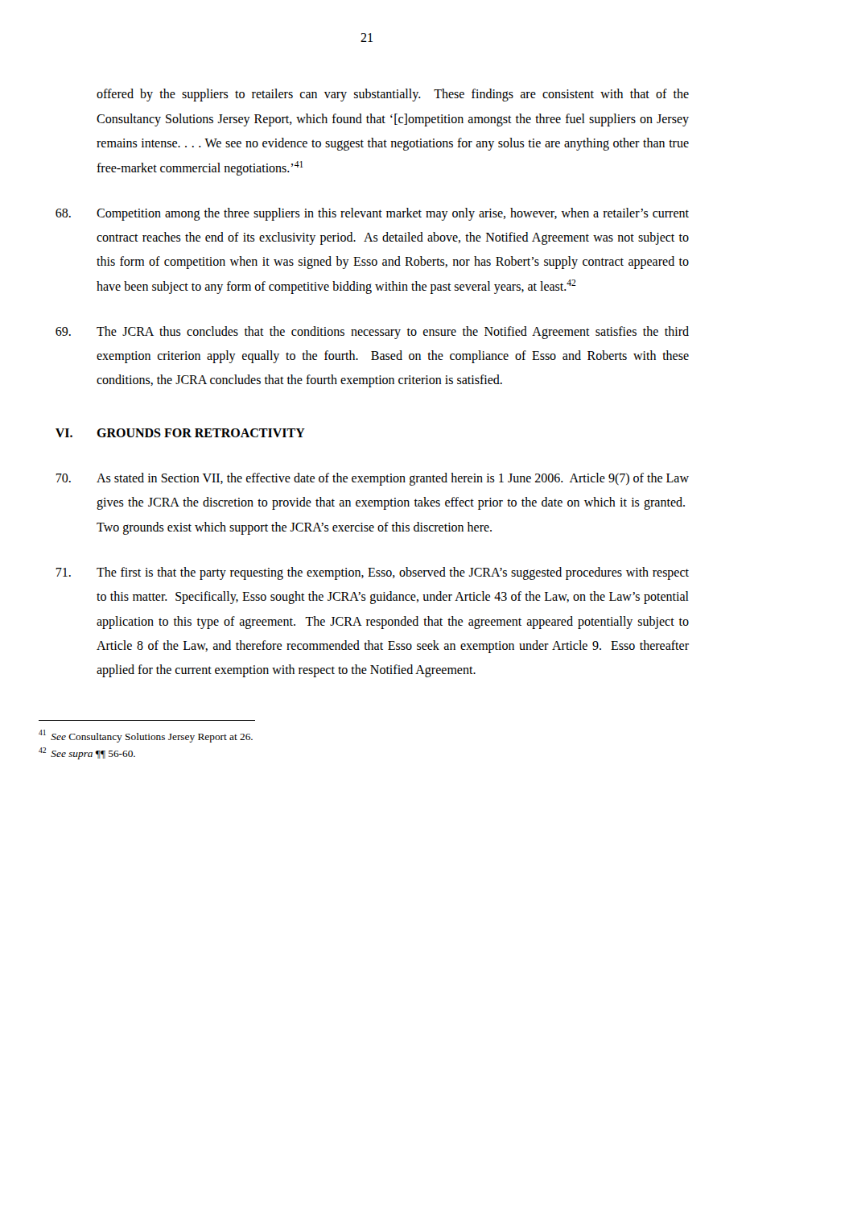21
offered by the suppliers to retailers can vary substantially. These findings are consistent with that of the Consultancy Solutions Jersey Report, which found that ‘[c]ompetition amongst the three fuel suppliers on Jersey remains intense. . . . We see no evidence to suggest that negotiations for any solus tie are anything other than true free-market commercial negotiations.’41
68.
Competition among the three suppliers in this relevant market may only arise, however, when a retailer’s current contract reaches the end of its exclusivity period. As detailed above, the Notified Agreement was not subject to this form of competition when it was signed by Esso and Roberts, nor has Robert’s supply contract appeared to have been subject to any form of competitive bidding within the past several years, at least.42
69.
The JCRA thus concludes that the conditions necessary to ensure the Notified Agreement satisfies the third exemption criterion apply equally to the fourth. Based on the compliance of Esso and Roberts with these conditions, the JCRA concludes that the fourth exemption criterion is satisfied.
VI.
GROUNDS FOR RETROACTIVITY
70.
As stated in Section VII, the effective date of the exemption granted herein is 1 June 2006. Article 9(7) of the Law gives the JCRA the discretion to provide that an exemption takes effect prior to the date on which it is granted. Two grounds exist which support the JCRA’s exercise of this discretion here.
71.
The first is that the party requesting the exemption, Esso, observed the JCRA’s suggested procedures with respect to this matter. Specifically, Esso sought the JCRA’s guidance, under Article 43 of the Law, on the Law’s potential application to this type of agreement. The JCRA responded that the agreement appeared potentially subject to Article 8 of the Law, and therefore recommended that Esso seek an exemption under Article 9. Esso thereafter applied for the current exemption with respect to the Notified Agreement.
41 See Consultancy Solutions Jersey Report at 26.
42 See supra ¶¶ 56-60.